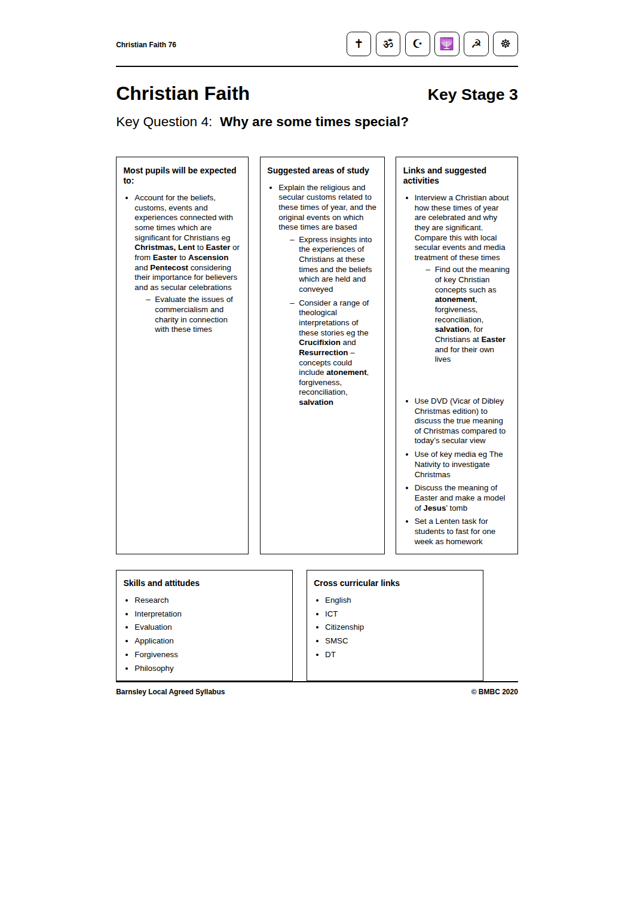Christian Faith 76
✝
ॐ
☪
🕎
☭
☸
Christian Faith
Key Stage 3
Key Question 4: Why are some times special?
Most pupils will be expected to:
Account for the beliefs, customs, events and experiences connected with some times which are significant for Christians eg Christmas, Lent to Easter or from Easter to Ascension and Pentecost considering their importance for believers and as secular celebrations
Evaluate the issues of commercialism and charity in connection with these times
Suggested areas of study
Explain the religious and secular customs related to these times of year, and the original events on which these times are based
Express insights into the experiences of Christians at these times and the beliefs which are held and conveyed
Consider a range of theological interpretations of these stories eg the Crucifixion and Resurrection – concepts could include atonement, forgiveness, reconciliation, salvation
Links and suggested activities
Interview a Christian about how these times of year are celebrated and why they are significant. Compare this with local secular events and media treatment of these times
Find out the meaning of key Christian concepts such as atonement, forgiveness, reconciliation, salvation, for Christians at Easter and for their own lives
Use DVD (Vicar of Dibley Christmas edition) to discuss the true meaning of Christmas compared to today’s secular view
Use of key media eg The Nativity to investigate Christmas
Discuss the meaning of Easter and make a model of Jesus’ tomb
Set a Lenten task for students to fast for one week as homework
Skills and attitudes
Research
Interpretation
Evaluation
Application
Forgiveness
Philosophy
Cross curricular links
English
ICT
Citizenship
SMSC
DT
Barnsley Local Agreed Syllabus
© BMBC 2020